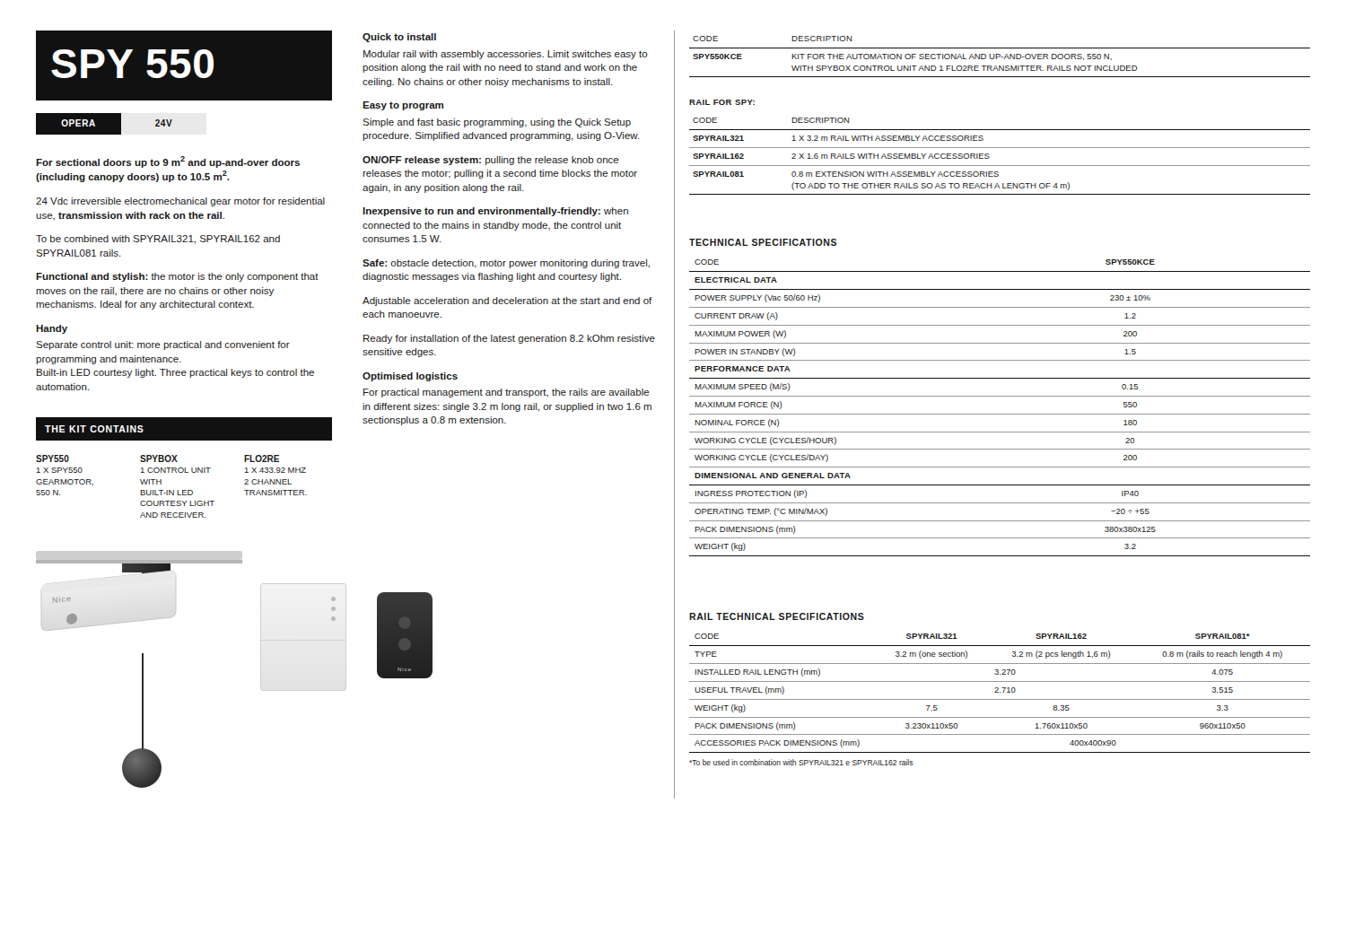SPY 550
OPERA
24V
For sectional doors up to 9 m2 and up-and-over doors (including canopy doors) up to 10.5 m2.
24 Vdc irreversible electromechanical gear motor for residential use, transmission with rack on the rail.
To be combined with SPYRAIL321, SPYRAIL162 and SPYRAIL081 rails.
Functional and stylish: the motor is the only component that moves on the rail, there are no chains or other noisy mechanisms. Ideal for any architectural context.
Handy
Separate control unit: more practical and convenient for programming and maintenance.
Built-in LED courtesy light. Three practical keys to control the automation.
THE KIT CONTAINS
SPY550
1 X SPY550 GEARMOTOR,
550 N.
SPYBOX
1 CONTROL UNIT WITH
BUILT-IN LED COURTESY LIGHT
AND RECEIVER.
FLO2RE
1 X 433.92 MHz
2 CHANNEL TRANSMITTER.
Nice
Nice
Quick to install
Modular rail with assembly accessories. Limit switches easy to position along the rail with no need to stand and work on the ceiling. No chains or other noisy mechanisms to install.
Easy to program
Simple and fast basic programming, using the Quick Setup procedure. Simplified advanced programming, using O-View.
ON/OFF release system: pulling the release knob once releases the motor; pulling it a second time blocks the motor again, in any position along the rail.
Inexpensive to run and environmentally-friendly: when connected to the mains in standby mode, the control unit consumes 1.5 W.
Safe: obstacle detection, motor power monitoring during travel, diagnostic messages via flashing light and courtesy light.
Adjustable acceleration and deceleration at the start and end of each manoeuvre.
Ready for installation of the latest generation 8.2 kOhm resistive sensitive edges.
Optimised logistics
For practical management and transport, the rails are available in different sizes: single 3.2 m long rail, or supplied in two 1.6 m sectionsplus a 0.8 m extension.
| CODE | DESCRIPTION |
| --- | --- |
| SPY550KCE | KIT FOR THE AUTOMATION OF SECTIONAL AND UP-AND-OVER DOORS, 550 N, WITH SPYBOX CONTROL UNIT AND 1 FLO2RE TRANSMITTER. RAILS NOT INCLUDED |
RAIL FOR SPY:
| CODE | DESCRIPTION |
| --- | --- |
| SPYRAIL321 | 1 X 3.2 m RAIL WITH ASSEMBLY ACCESSORIES |
| SPYRAIL162 | 2 X 1.6 m RAILS WITH ASSEMBLY ACCESSORIES |
| SPYRAIL081 | 0.8 m EXTENSION WITH ASSEMBLY ACCESSORIES (TO ADD TO THE OTHER RAILS SO AS TO REACH A LENGTH OF 4 m) |
TECHNICAL SPECIFICATIONS
| CODE | SPY550KCE |
| --- | --- |
| ELECTRICAL DATA |
| POWER SUPPLY (Vac 50/60 Hz) | 230 ± 10% |
| CURRENT DRAW (A) | 1.2 |
| MAXIMUM POWER (W) | 200 |
| POWER IN STANDBY (W) | 1.5 |
| PERFORMANCE DATA |
| MAXIMUM SPEED (M/S) | 0.15 |
| MAXIMUM FORCE (N) | 550 |
| NOMINAL FORCE (N) | 180 |
| WORKING CYCLE (CYCLES/HOUR) | 20 |
| WORKING CYCLE (CYCLES/DAY) | 200 |
| DIMENSIONAL AND GENERAL DATA |
| INGRESS PROTECTION (IP) | IP40 |
| OPERATING TEMP. (°C MIN/MAX) | −20 ÷ +55 |
| PACK DIMENSIONS (mm) | 380x380x125 |
| WEIGHT (kg) | 3.2 |
RAIL TECHNICAL SPECIFICATIONS
| CODE | SPYRAIL321 | SPYRAIL162 | SPYRAIL081* |
| --- | --- | --- | --- |
| TYPE | 3.2 m (one section) | 3.2 m (2 pcs length 1,6 m) | 0.8 m (rails to reach length 4 m) |
| INSTALLED RAIL LENGTH (mm) | 3.270 | 4.075 |
| USEFUL TRAVEL (mm) | 2.710 | 3.515 |
| WEIGHT (kg) | 7.5 | 8.35 | 3.3 |
| PACK DIMENSIONS (mm) | 3.230x110x50 | 1.760x110x50 | 960x110x50 |
| ACCESSORIES PACK DIMENSIONS (mm) | 400x400x90 |
*To be used in combination with SPYRAIL321 e SPYRAIL162 rails